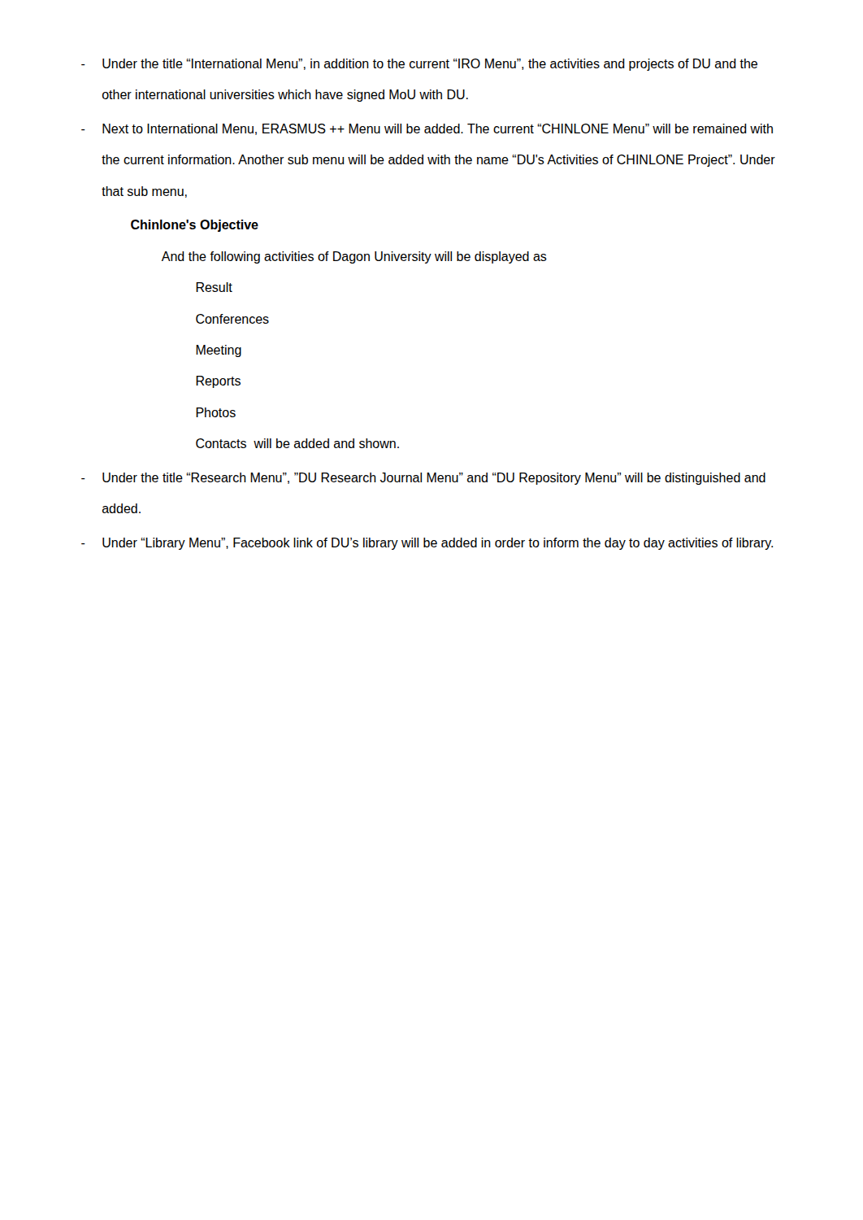Under the title “International Menu”, in addition to the current “IRO Menu”, the activities and projects of DU and the other international universities which have signed MoU with DU.
Next to International Menu, ERASMUS ++ Menu will be added. The current “CHINLONE Menu” will be remained with the current information. Another sub menu will be added with the name “DU's Activities of CHINLONE Project”. Under that sub menu,
Chinlone's Objective
And the following activities of Dagon University will be displayed as
Result
Conferences
Meeting
Reports
Photos
Contacts will be added and shown.
Under the title “Research Menu”, ”DU Research Journal Menu” and “DU Repository Menu” will be distinguished and added.
Under “Library Menu”, Facebook link of DU’s library will be added in order to inform the day to day activities of library.